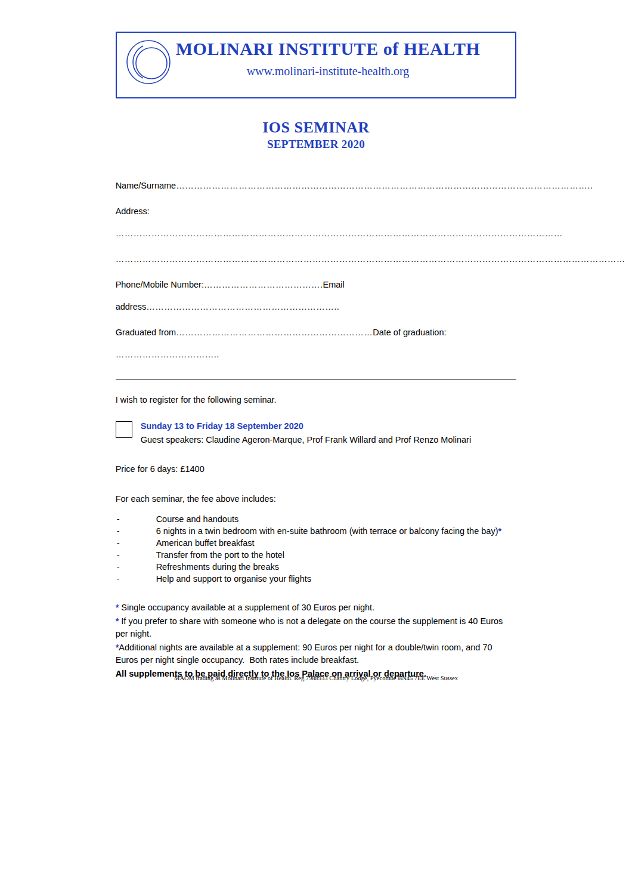MOLINARI INSTITUTE of HEALTH
www.molinari-institute-health.org
IOS SEMINAR
SEPTEMBER 2020
Name/Surname…………………………………………………………………………………………………………………………..
Address: ……………………………………………………………………………………………………………………………………
………………………………………………………………………………………………………………………………………………………
Phone/Mobile Number:…………………………………. Email address………………………………………………………..
Graduated from…………………………………………………………Date of graduation: ……………………………..
I wish to register for the following seminar.
Sunday 13 to Friday 18 September 2020 Guest speakers: Claudine Ageron-Marque, Prof Frank Willard and Prof Renzo Molinari
Price for 6 days: £1400
For each seminar, the fee above includes:
| - | Course and handouts |
| - | 6 nights in a twin bedroom with en-suite bathroom (with terrace or balcony facing the bay) * |
| - | American buffet breakfast |
| - | Transfer from the port to the hotel |
| - | Refreshments during the breaks |
| - | Help and support to organise your flights |
* Single occupancy available at a supplement of 30 Euros per night.
* If you prefer to share with someone who is not a delegate on the course the supplement is 40 Euros per night.
*Additional nights are available at a supplement: 90 Euros per night for a double/twin room, and 70 Euros per night single occupancy. Both rates include breakfast.
All supplements to be paid directly to the Ios Palace on arrival or departure.
MAOM trading as Molinari Institute of Health. Reg.7988933 Chantry Lodge, Pyecombe BN45 7EE West Sussex